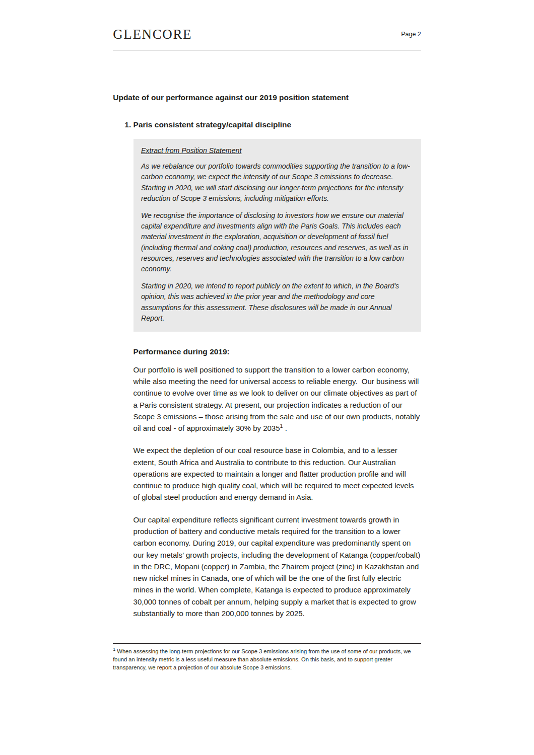GLENCORE
Page 2
Update of our performance against our 2019 position statement
Paris consistent strategy/capital discipline
Extract from Position Statement
As we rebalance our portfolio towards commodities supporting the transition to a low-carbon economy, we expect the intensity of our Scope 3 emissions to decrease. Starting in 2020, we will start disclosing our longer-term projections for the intensity reduction of Scope 3 emissions, including mitigation efforts.
We recognise the importance of disclosing to investors how we ensure our material capital expenditure and investments align with the Paris Goals. This includes each material investment in the exploration, acquisition or development of fossil fuel (including thermal and coking coal) production, resources and reserves, as well as in resources, reserves and technologies associated with the transition to a low carbon economy.
Starting in 2020, we intend to report publicly on the extent to which, in the Board's opinion, this was achieved in the prior year and the methodology and core assumptions for this assessment. These disclosures will be made in our Annual Report.
Performance during 2019:
Our portfolio is well positioned to support the transition to a lower carbon economy, while also meeting the need for universal access to reliable energy. Our business will continue to evolve over time as we look to deliver on our climate objectives as part of a Paris consistent strategy. At present, our projection indicates a reduction of our Scope 3 emissions – those arising from the sale and use of our own products, notably oil and coal - of approximately 30% by 20351 .
We expect the depletion of our coal resource base in Colombia, and to a lesser extent, South Africa and Australia to contribute to this reduction. Our Australian operations are expected to maintain a longer and flatter production profile and will continue to produce high quality coal, which will be required to meet expected levels of global steel production and energy demand in Asia.
Our capital expenditure reflects significant current investment towards growth in production of battery and conductive metals required for the transition to a lower carbon economy. During 2019, our capital expenditure was predominantly spent on our key metals’ growth projects, including the development of Katanga (copper/cobalt) in the DRC, Mopani (copper) in Zambia, the Zhairem project (zinc) in Kazakhstan and new nickel mines in Canada, one of which will be the one of the first fully electric mines in the world. When complete, Katanga is expected to produce approximately 30,000 tonnes of cobalt per annum, helping supply a market that is expected to grow substantially to more than 200,000 tonnes by 2025.
1 When assessing the long-term projections for our Scope 3 emissions arising from the use of some of our products, we found an intensity metric is a less useful measure than absolute emissions. On this basis, and to support greater transparency, we report a projection of our absolute Scope 3 emissions.